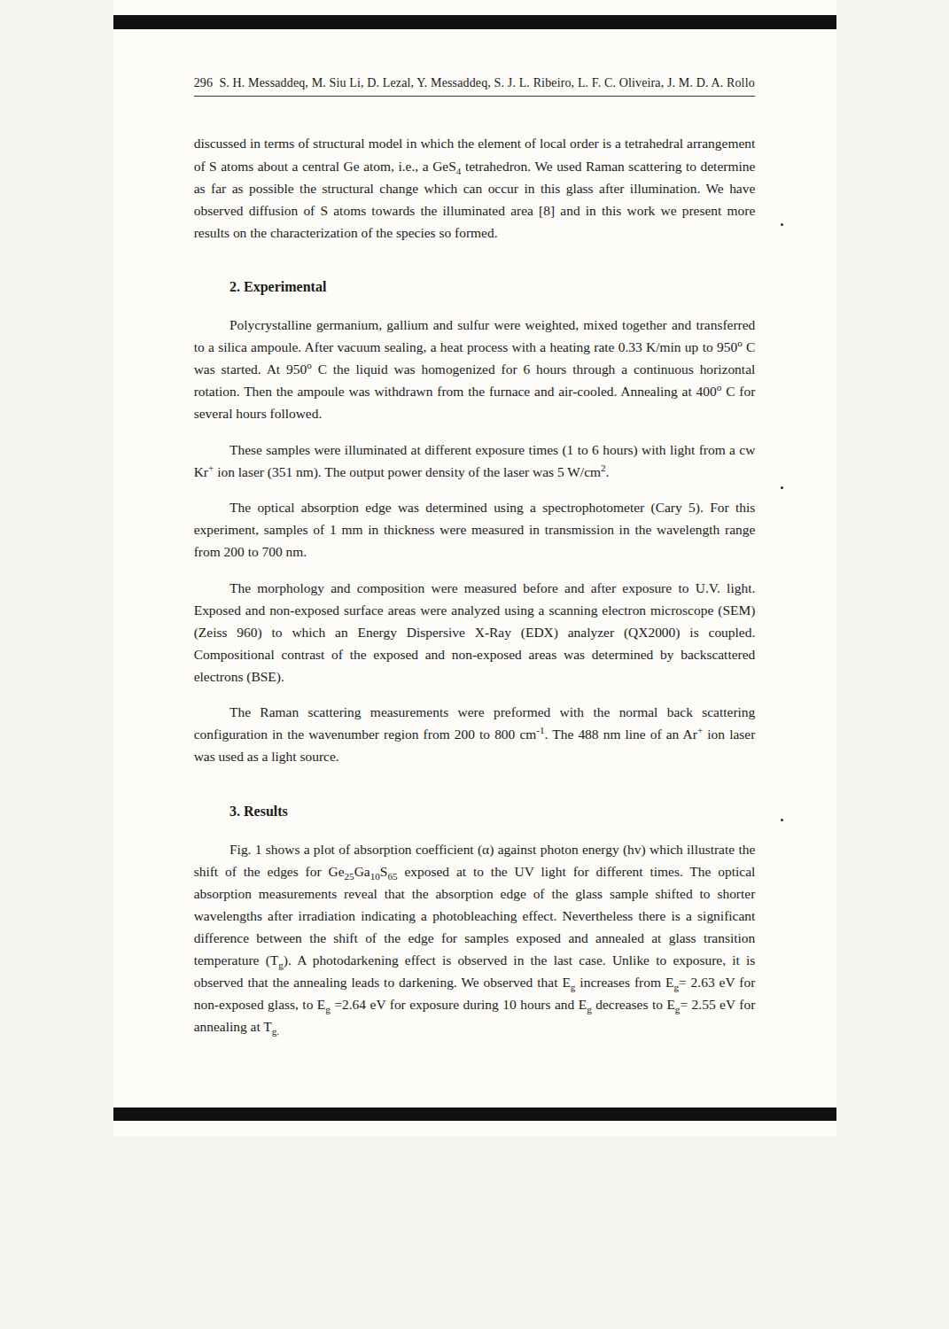296 S. H. Messaddeq, M. Siu Li, D. Lezal, Y. Messaddeq, S. J. L. Ribeiro, L. F. C. Oliveira, J. M. D. A. Rollo
discussed in terms of structural model in which the element of local order is a tetrahedral arrangement of S atoms about a central Ge atom, i.e., a GeS4 tetrahedron. We used Raman scattering to determine as far as possible the structural change which can occur in this glass after illumination. We have observed diffusion of S atoms towards the illuminated area [8] and in this work we present more results on the characterization of the species so formed.
2. Experimental
Polycrystalline germanium, gallium and sulfur were weighted, mixed together and transferred to a silica ampoule. After vacuum sealing, a heat process with a heating rate 0.33 K/min up to 950o C was started. At 950o C the liquid was homogenized for 6 hours through a continuous horizontal rotation. Then the ampoule was withdrawn from the furnace and air-cooled. Annealing at 400o C for several hours followed.
These samples were illuminated at different exposure times (1 to 6 hours) with light from a cw Kr+ ion laser (351 nm). The output power density of the laser was 5 W/cm2.
The optical absorption edge was determined using a spectrophotometer (Cary 5). For this experiment, samples of 1 mm in thickness were measured in transmission in the wavelength range from 200 to 700 nm.
The morphology and composition were measured before and after exposure to U.V. light. Exposed and non-exposed surface areas were analyzed using a scanning electron microscope (SEM) (Zeiss 960) to which an Energy Dispersive X-Ray (EDX) analyzer (QX2000) is coupled. Compositional contrast of the exposed and non-exposed areas was determined by backscattered electrons (BSE).
The Raman scattering measurements were preformed with the normal back scattering configuration in the wavenumber region from 200 to 800 cm-1. The 488 nm line of an Ar+ ion laser was used as a light source.
3. Results
Fig. 1 shows a plot of absorption coefficient (α) against photon energy (hv) which illustrate the shift of the edges for Ge25Ga10S65 exposed at to the UV light for different times. The optical absorption measurements reveal that the absorption edge of the glass sample shifted to shorter wavelengths after irradiation indicating a photobleaching effect. Nevertheless there is a significant difference between the shift of the edge for samples exposed and annealed at glass transition temperature (Tg). A photodarkening effect is observed in the last case. Unlike to exposure, it is observed that the annealing leads to darkening. We observed that Eg increases from Eg= 2.63 eV for non-exposed glass, to Eg =2.64 eV for exposure during 10 hours and Eg decreases to Eg= 2.55 eV for annealing at Tg.